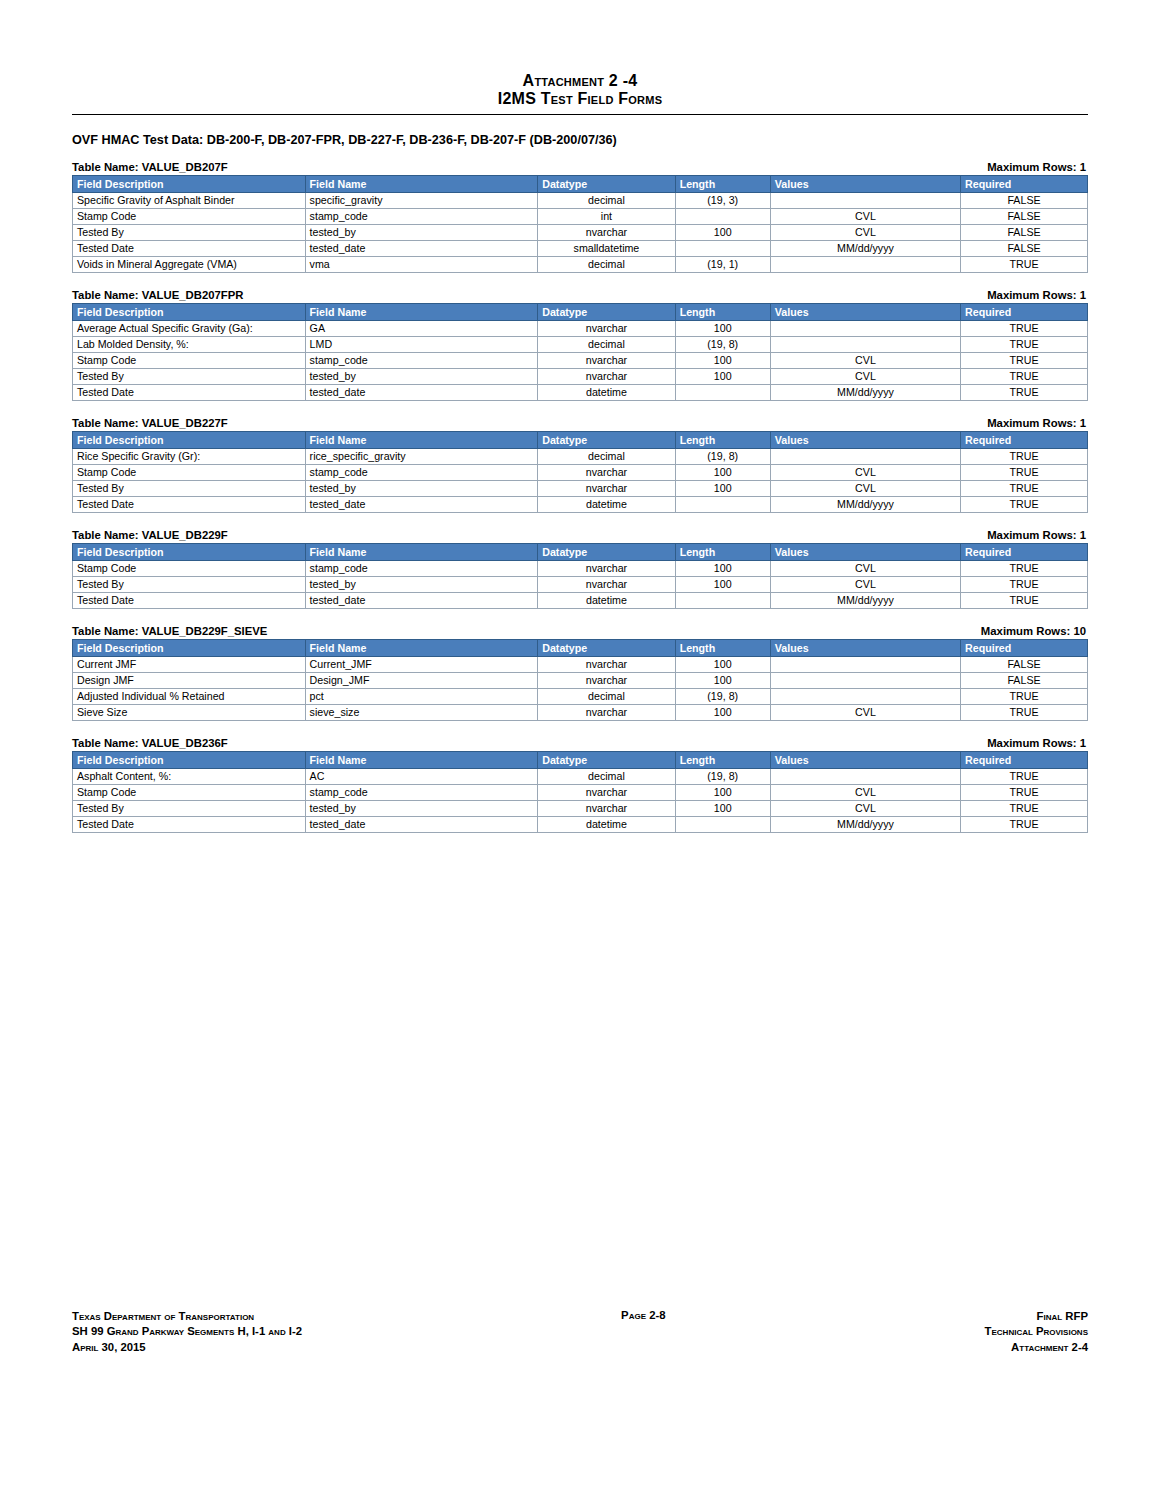Attachment 2 -4
I2MS Test Field Forms
OVF HMAC Test Data: DB-200-F, DB-207-FPR, DB-227-F, DB-236-F, DB-207-F (DB-200/07/36)
Table Name: VALUE_DB207F Maximum Rows: 1
| Field Description | Field Name | Datatype | Length | Values | Required |
| --- | --- | --- | --- | --- | --- |
| Specific Gravity of Asphalt Binder | specific_gravity | decimal | (19, 3) | | FALSE |
| Stamp Code | stamp_code | int | | CVL | FALSE |
| Tested By | tested_by | nvarchar | 100 | CVL | FALSE |
| Tested Date | tested_date | smalldatetime | | MM/dd/yyyy | FALSE |
| Voids in Mineral Aggregate (VMA) | vma | decimal | (19, 1) | | TRUE |
Table Name: VALUE_DB207FPR Maximum Rows: 1
| Field Description | Field Name | Datatype | Length | Values | Required |
| --- | --- | --- | --- | --- | --- |
| Average Actual Specific Gravity (Ga): | GA | nvarchar | 100 | | TRUE |
| Lab Molded Density, %: | LMD | decimal | (19, 8) | | TRUE |
| Stamp Code | stamp_code | nvarchar | 100 | CVL | TRUE |
| Tested By | tested_by | nvarchar | 100 | CVL | TRUE |
| Tested Date | tested_date | datetime | | MM/dd/yyyy | TRUE |
Table Name: VALUE_DB227F Maximum Rows: 1
| Field Description | Field Name | Datatype | Length | Values | Required |
| --- | --- | --- | --- | --- | --- |
| Rice Specific Gravity (Gr): | rice_specific_gravity | decimal | (19, 8) | | TRUE |
| Stamp Code | stamp_code | nvarchar | 100 | CVL | TRUE |
| Tested By | tested_by | nvarchar | 100 | CVL | TRUE |
| Tested Date | tested_date | datetime | | MM/dd/yyyy | TRUE |
Table Name: VALUE_DB229F Maximum Rows: 1
| Field Description | Field Name | Datatype | Length | Values | Required |
| --- | --- | --- | --- | --- | --- |
| Stamp Code | stamp_code | nvarchar | 100 | CVL | TRUE |
| Tested By | tested_by | nvarchar | 100 | CVL | TRUE |
| Tested Date | tested_date | datetime | | MM/dd/yyyy | TRUE |
Table Name: VALUE_DB229F_SIEVE Maximum Rows: 10
| Field Description | Field Name | Datatype | Length | Values | Required |
| --- | --- | --- | --- | --- | --- |
| Current JMF | Current_JMF | nvarchar | 100 | | FALSE |
| Design JMF | Design_JMF | nvarchar | 100 | | FALSE |
| Adjusted Individual % Retained | pct | decimal | (19, 8) | | TRUE |
| Sieve Size | sieve_size | nvarchar | 100 | CVL | TRUE |
Table Name: VALUE_DB236F Maximum Rows: 1
| Field Description | Field Name | Datatype | Length | Values | Required |
| --- | --- | --- | --- | --- | --- |
| Asphalt Content, %: | AC | decimal | (19, 8) | | TRUE |
| Stamp Code | stamp_code | nvarchar | 100 | CVL | TRUE |
| Tested By | tested_by | nvarchar | 100 | CVL | TRUE |
| Tested Date | tested_date | datetime | | MM/dd/yyyy | TRUE |
Texas Department of Transportation
SH 99 Grand Parkway Segments H, I-1 and I-2
April 30, 2015
Page 2-8
Final RFP
Technical Provisions
Attachment 2-4